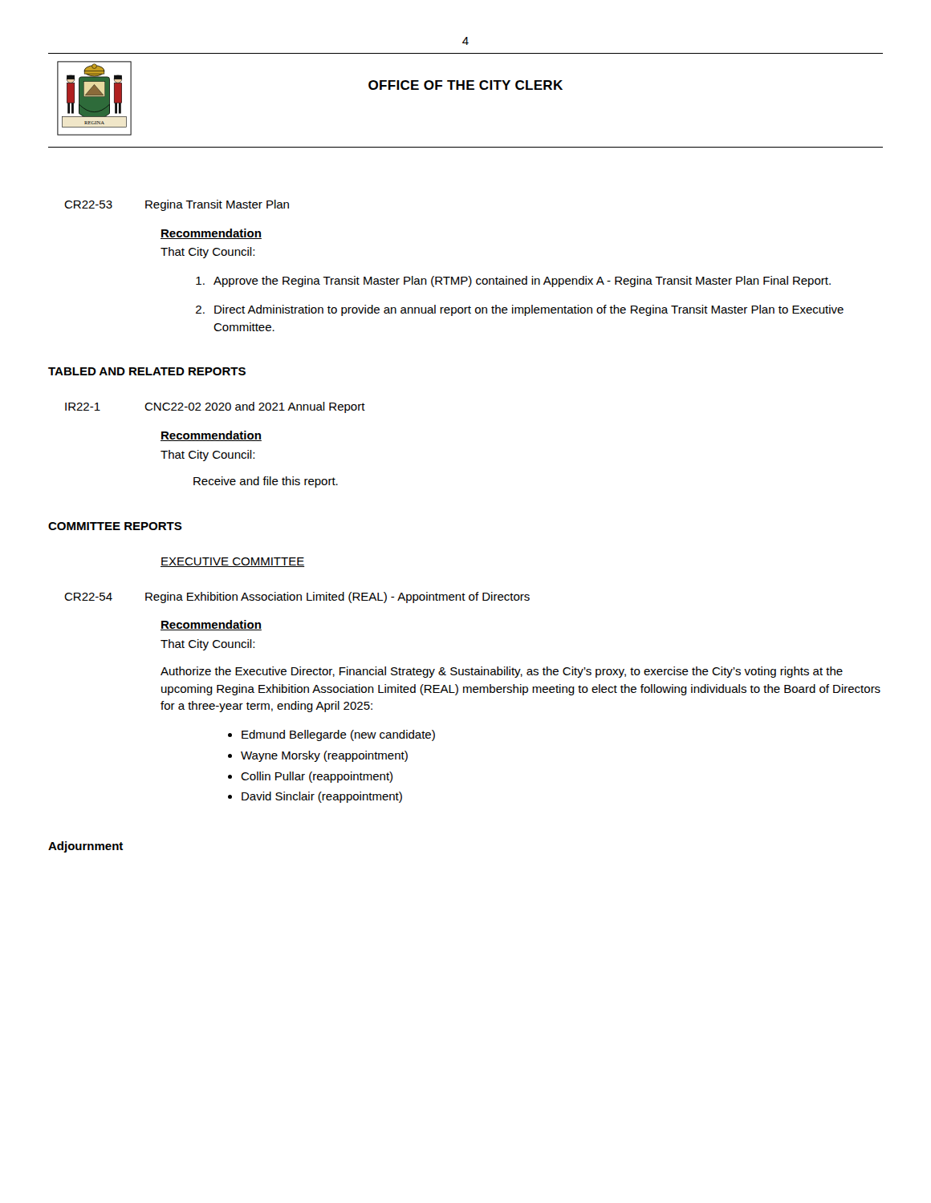4
REGINA
OFFICE OF THE CITY CLERK
CR22-53
Regina Transit Master Plan
Recommendation
That City Council:
Approve the Regina Transit Master Plan (RTMP) contained in Appendix A - Regina Transit Master Plan Final Report.
Direct Administration to provide an annual report on the implementation of the Regina Transit Master Plan to Executive Committee.
TABLED AND RELATED REPORTS
IR22-1
CNC22-02 2020 and 2021 Annual Report
Recommendation
That City Council:
Receive and file this report.
COMMITTEE REPORTS
EXECUTIVE COMMITTEE
CR22-54
Regina Exhibition Association Limited (REAL) - Appointment of Directors
Recommendation
That City Council:
Authorize the Executive Director, Financial Strategy & Sustainability, as the City’s proxy, to exercise the City’s voting rights at the upcoming Regina Exhibition Association Limited (REAL) membership meeting to elect the following individuals to the Board of Directors for a three-year term, ending April 2025:
Edmund Bellegarde (new candidate)
Wayne Morsky (reappointment)
Collin Pullar (reappointment)
David Sinclair (reappointment)
Adjournment